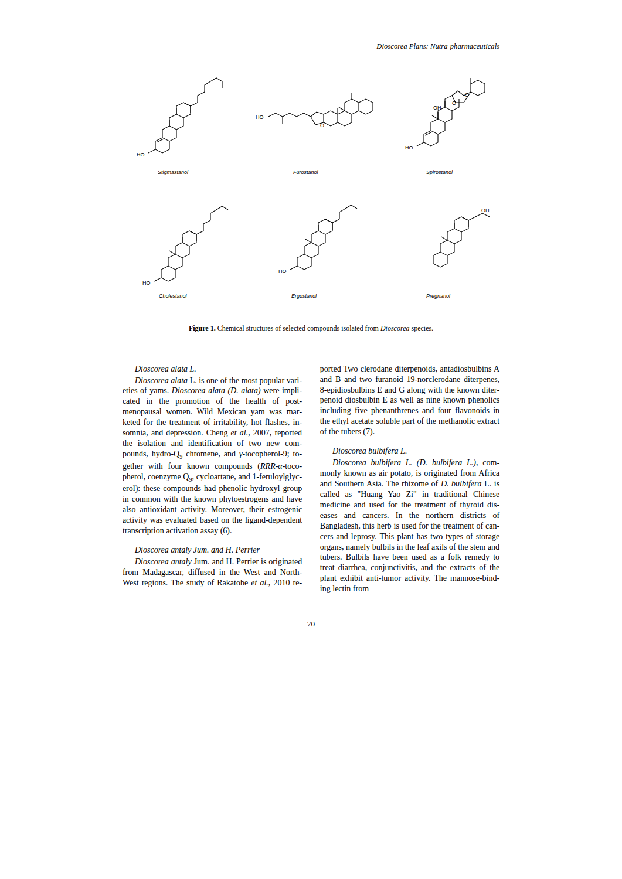Dioscorea Plans: Nutra-pharmaceuticals
HO Stigmastanol
Stigmastanol
HO O Furostanol
Furostanol
OH HO O O Spirostanol
Spirostanol
HO Cholestanol
Cholestanol
HO Ergostanol
Ergostanol
OH Pregnanol
Pregnanol
Figure 1. Chemical structures of selected compounds isolated from Dioscorea species.
Dioscorea alata L.
Dioscorea alata L. is one of the most popular varieties of yams. Dioscorea alata (D. alata) were implicated in the promotion of the health of postmenopausal women. Wild Mexican yam was marketed for the treatment of irritability, hot flashes, insomnia, and depression. Cheng et al., 2007, reported the isolation and identification of two new compounds, hydro-Q9 chromene, and γ-tocopherol-9; together with four known compounds (RRR-α-tocopherol, coenzyme Q9, cycloartane, and 1-feruloylglycerol): these compounds had phenolic hydroxyl group in common with the known phytoestrogens and have also antioxidant activity. Moreover, their estrogenic activity was evaluated based on the ligand-dependent transcription activation assay (6).
Dioscorea antaly Jum. and H. Perrier
Dioscorea antaly Jum. and H. Perrier is originated from Madagascar, diffused in the West and North-West regions. The study of Rakatobe et al., 2010 reported Two clerodane diterpenoids, antadiosbulbins A and B and two furanoid 19-norclerodane diterpenes, 8-epidiosbulbins E and G along with the known diterpenoid diosbulbin E as well as nine known phenolics including five phenanthrenes and four flavonoids in the ethyl acetate soluble part of the methanolic extract of the tubers (7).
Dioscorea bulbifera L.
Dioscorea bulbifera L. (D. bulbifera L.), commonly known as air potato, is originated from Africa and Southern Asia. The rhizome of D. bulbifera L. is called as "Huang Yao Zi" in traditional Chinese medicine and used for the treatment of thyroid diseases and cancers. In the northern districts of Bangladesh, this herb is used for the treatment of cancers and leprosy. This plant has two types of storage organs, namely bulbils in the leaf axils of the stem and tubers. Bulbils have been used as a folk remedy to treat diarrhea, conjunctivitis, and the extracts of the plant exhibit anti-tumor activity. The mannose-binding lectin from
70